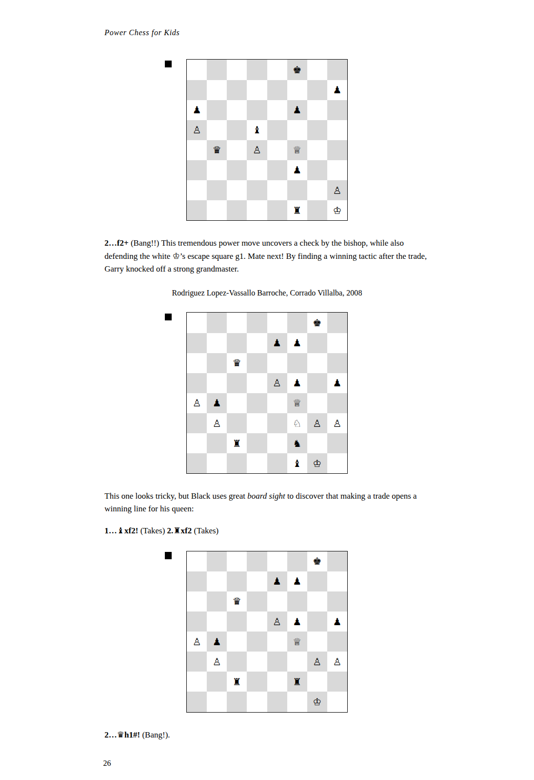Power Chess for Kids
| | | | | | ♚ | | |
| | | | | | | | ♟ |
| ♟ | | | | | ♟ | | |
| ♙ | | | ♝ | | | | |
| | ♛ | | ♙ | | ♕ | | |
| | | | | | ♟ | | |
| | | | | | | | ♙ |
| | | | | | ♜ | | ♔ |
2…f2+ (Bang!!) This tremendous power move uncovers a check by the bishop, while also defending the white ♔’s escape square g1. Mate next! By finding a winning tactic after the trade, Garry knocked off a strong grandmaster.
Rodriguez Lopez-Vassallo Barroche, Corrado Villalba, 2008
| | | | | | | ♚ | |
| | | | | ♟ | ♟ | | |
| | | ♛ | | | | | |
| | | | | ♙ | ♟ | | ♟ |
| ♙ | ♟ | | | | ♕ | | |
| | ♙ | | | | ♘ | ♙ | ♙ |
| | | ♜ | | | ♞ | | |
| | | | | | ♝ | ♔ | |
This one looks tricky, but Black uses great board sight to discover that making a trade opens a winning line for his queen:
1…♝xf2! (Takes) 2.♜xf2 (Takes)
| | | | | | | ♚ | |
| | | | | ♟ | ♟ | | |
| | | ♛ | | | | | |
| | | | | ♙ | ♟ | | ♟ |
| ♙ | ♟ | | | | ♕ | | |
| | ♙ | | | | | ♙ | ♙ |
| | | ♜ | | | ♜ | | |
| | | | | | | ♔ | |
2…♛h1#! (Bang!).
26